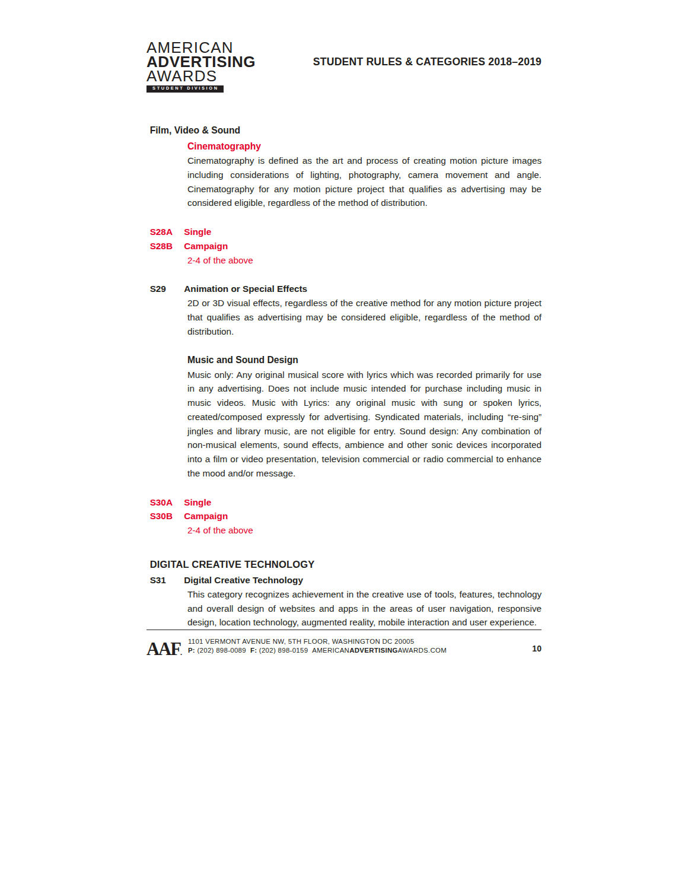AMERICAN
ADVERTISING
AWARDS
STUDENT DIVISION
STUDENT RULES & CATEGORIES 2018–2019
Film, Video & Sound
Cinematography
Cinematography is defined as the art and process of creating motion picture images including considerations of lighting, photography, camera movement and angle. Cinematography for any motion picture project that qualifies as advertising may be considered eligible, regardless of the method of distribution.
S28A
Single
S28B
Campaign
2-4 of the above
S29
Animation or Special Effects
2D or 3D visual effects, regardless of the creative method for any motion picture project that qualifies as advertising may be considered eligible, regardless of the method of distribution.
Music and Sound Design
Music only: Any original musical score with lyrics which was recorded primarily for use in any advertising. Does not include music intended for purchase including music in music videos. Music with Lyrics: any original music with sung or spoken lyrics, created/composed expressly for advertising. Syndicated materials, including “re-sing” jingles and library music, are not eligible for entry. Sound design: Any combination of non-musical elements, sound effects, ambience and other sonic devices incorporated into a film or video presentation, television commercial or radio commercial to enhance the mood and/or message.
S30A
Single
S30B
Campaign
2-4 of the above
DIGITAL CREATIVE TECHNOLOGY
S31
Digital Creative Technology
This category recognizes achievement in the creative use of tools, features, technology and overall design of websites and apps in the areas of user navigation, responsive design, location technology, augmented reality, mobile interaction and user experience.
AAF.
1101 VERMONT AVENUE NW, 5TH FLOOR, WASHINGTON DC 20005
P: (202) 898-0089 F: (202) 898-0159 AMERICANADVERTISINGAWARDS.COM
10